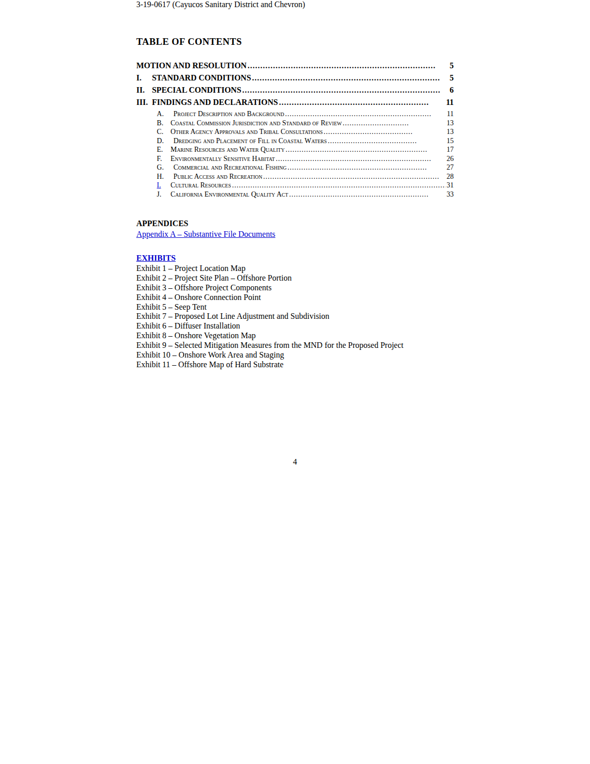3-19-0617 (Cayucos Sanitary District and Chevron)
TABLE OF CONTENTS
MOTION AND RESOLUTION .......................................................................... 5
I. STANDARD CONDITIONS .......................................................................... 5
II. SPECIAL CONDITIONS .............................................................................. 6
III. FINDINGS AND DECLARATIONS ........................................................... 11
A. Project Description and Background ................................................................ 11
B. Coastal Commission Jurisdiction and Standard of Review ............................. 13
C. Other Agency Approvals and Tribal Consultations ....................................... 13
D. Dredging and Placement of Fill in Coastal Waters ....................................... 15
E. Marine Resources and Water Quality .............................................................. 17
F. Environmentally Sensitive Habitat .................................................................... 26
G. Commercial and Recreational Fishing ............................................................. 27
H. Public Access and Recreation ............................................................................. 28
I. Cultural Resources ................................................................................................ 31
J. California Environmental Quality Act ............................................................. 33
APPENDICES
Appendix A – Substantive File Documents
EXHIBITS
Exhibit 1 – Project Location Map
Exhibit 2 – Project Site Plan – Offshore Portion
Exhibit 3 – Offshore Project Components
Exhibit 4 – Onshore Connection Point
Exhibit 5 – Seep Tent
Exhibit 7 – Proposed Lot Line Adjustment and Subdivision
Exhibit 6 – Diffuser Installation
Exhibit 8 – Onshore Vegetation Map
Exhibit 9 – Selected Mitigation Measures from the MND for the Proposed Project
Exhibit 10 – Onshore Work Area and Staging
Exhibit 11 – Offshore Map of Hard Substrate
4